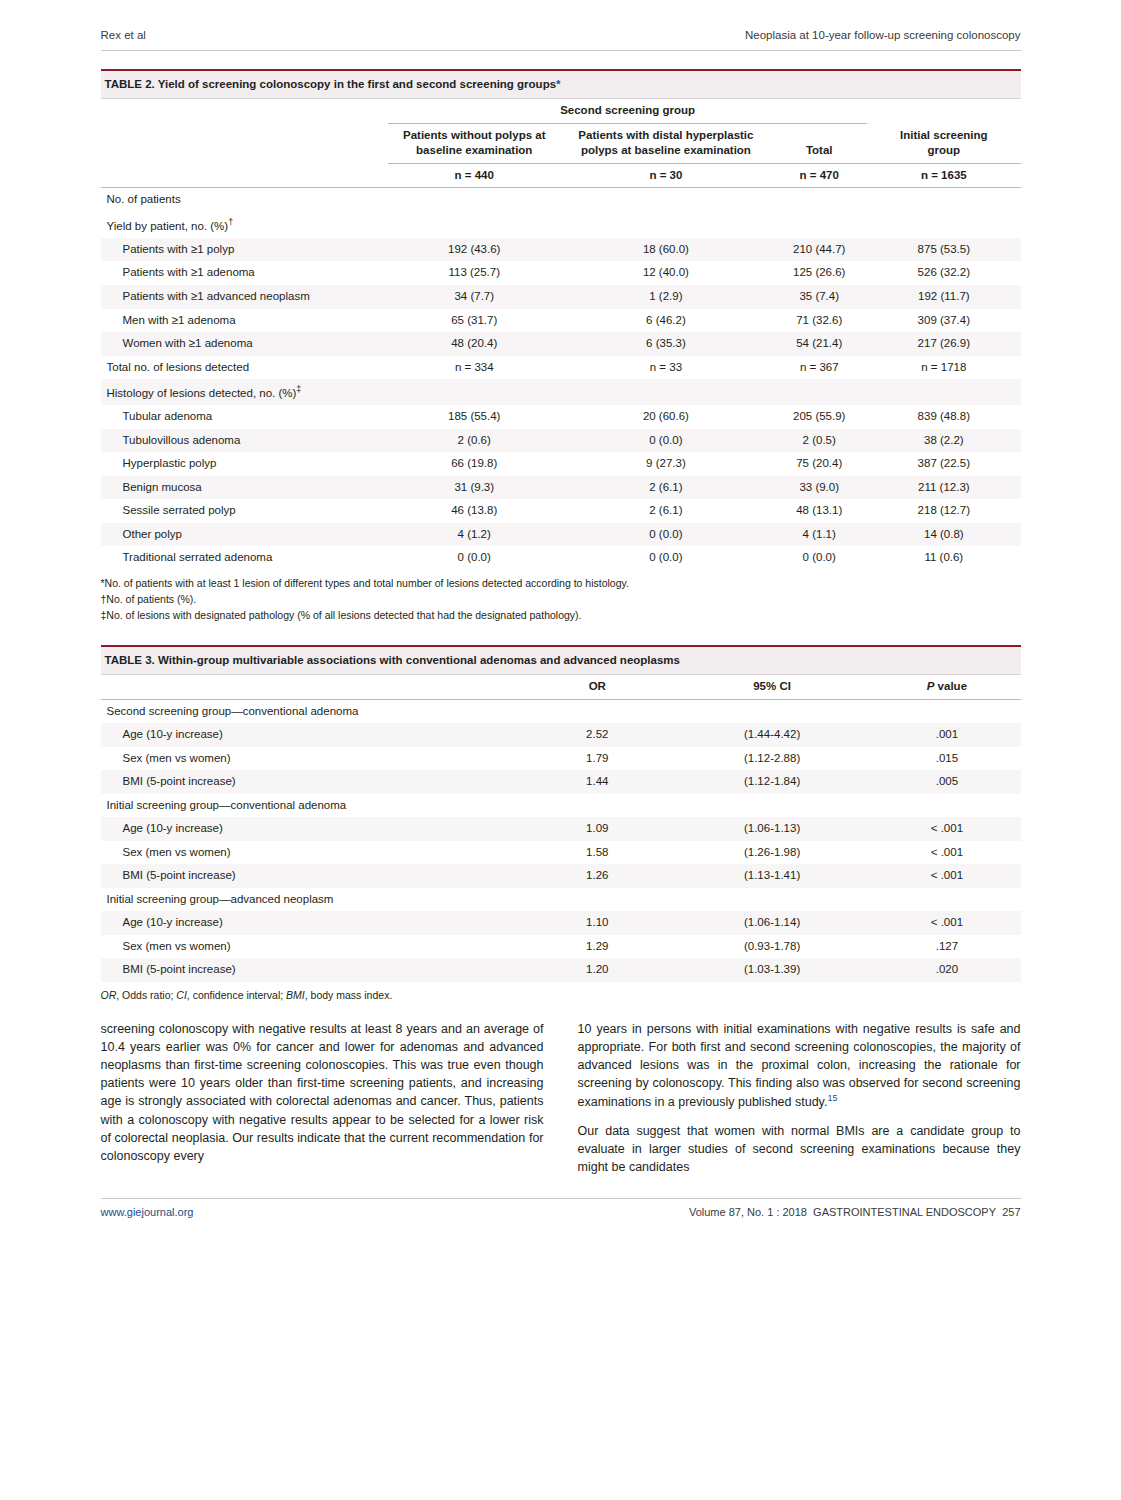Rex et al
Neoplasia at 10-year follow-up screening colonoscopy
TABLE 2. Yield of screening colonoscopy in the first and second screening groups *
| | Second screening group | Initial screening group |
| --- | --- | --- |
| Patients without polyps at baseline examination | Patients with distal hyperplastic polyps at baseline examination | Total |
| n = 440 | n = 30 | n = 470 | n = 1635 |
| No. of patients | | | | |
| Yield by patient, no. (%) † | | | | |
| Patients with ≥1 polyp | 192 (43.6) | 18 (60.0) | 210 (44.7) | 875 (53.5) |
| Patients with ≥1 adenoma | 113 (25.7) | 12 (40.0) | 125 (26.6) | 526 (32.2) |
| Patients with ≥1 advanced neoplasm | 34 (7.7) | 1 (2.9) | 35 (7.4) | 192 (11.7) |
| Men with ≥1 adenoma | 65 (31.7) | 6 (46.2) | 71 (32.6) | 309 (37.4) |
| Women with ≥1 adenoma | 48 (20.4) | 6 (35.3) | 54 (21.4) | 217 (26.9) |
| Total no. of lesions detected | n = 334 | n = 33 | n = 367 | n = 1718 |
| Histology of lesions detected, no. (%) ‡ | | | | |
| Tubular adenoma | 185 (55.4) | 20 (60.6) | 205 (55.9) | 839 (48.8) |
| Tubulovillous adenoma | 2 (0.6) | 0 (0.0) | 2 (0.5) | 38 (2.2) |
| Hyperplastic polyp | 66 (19.8) | 9 (27.3) | 75 (20.4) | 387 (22.5) |
| Benign mucosa | 31 (9.3) | 2 (6.1) | 33 (9.0) | 211 (12.3) |
| Sessile serrated polyp | 46 (13.8) | 2 (6.1) | 48 (13.1) | 218 (12.7) |
| Other polyp | 4 (1.2) | 0 (0.0) | 4 (1.1) | 14 (0.8) |
| Traditional serrated adenoma | 0 (0.0) | 0 (0.0) | 0 (0.0) | 11 (0.6) |
*No. of patients with at least 1 lesion of different types and total number of lesions detected according to histology.
†No. of patients (%).
‡No. of lesions with designated pathology (% of all lesions detected that had the designated pathology).
TABLE 3. Within-group multivariable associations with conventional adenomas and advanced neoplasms
| | OR | 95% CI | P value |
| --- | --- | --- | --- |
| Second screening group—conventional adenoma | | | |
| Age (10-y increase) | 2.52 | (1.44-4.42) | .001 |
| Sex (men vs women) | 1.79 | (1.12-2.88) | .015 |
| BMI (5-point increase) | 1.44 | (1.12-1.84) | .005 |
| Initial screening group—conventional adenoma | | | |
| Age (10-y increase) | 1.09 | (1.06-1.13) | < .001 |
| Sex (men vs women) | 1.58 | (1.26-1.98) | < .001 |
| BMI (5-point increase) | 1.26 | (1.13-1.41) | < .001 |
| Initial screening group—advanced neoplasm | | | |
| Age (10-y increase) | 1.10 | (1.06-1.14) | < .001 |
| Sex (men vs women) | 1.29 | (0.93-1.78) | .127 |
| BMI (5-point increase) | 1.20 | (1.03-1.39) | .020 |
OR, Odds ratio; CI, confidence interval; BMI, body mass index.
screening colonoscopy with negative results at least 8 years and an average of 10.4 years earlier was 0% for cancer and lower for adenomas and advanced neoplasms than first-time screening colonoscopies. This was true even though patients were 10 years older than first-time screening patients, and increasing age is strongly associated with colorectal adenomas and cancer. Thus, patients with a colonoscopy with negative results appear to be selected for a lower risk of colorectal neoplasia. Our results indicate that the current recommendation for colonoscopy every
10 years in persons with initial examinations with negative results is safe and appropriate. For both first and second screening colonoscopies, the majority of advanced lesions was in the proximal colon, increasing the rationale for screening by colonoscopy. This finding also was observed for second screening examinations in a previously published study.15
Our data suggest that women with normal BMIs are a candidate group to evaluate in larger studies of second screening examinations because they might be candidates
www.giejournal.org
Volume 87, No. 1 : 2018 GASTROINTESTINAL ENDOSCOPY 257